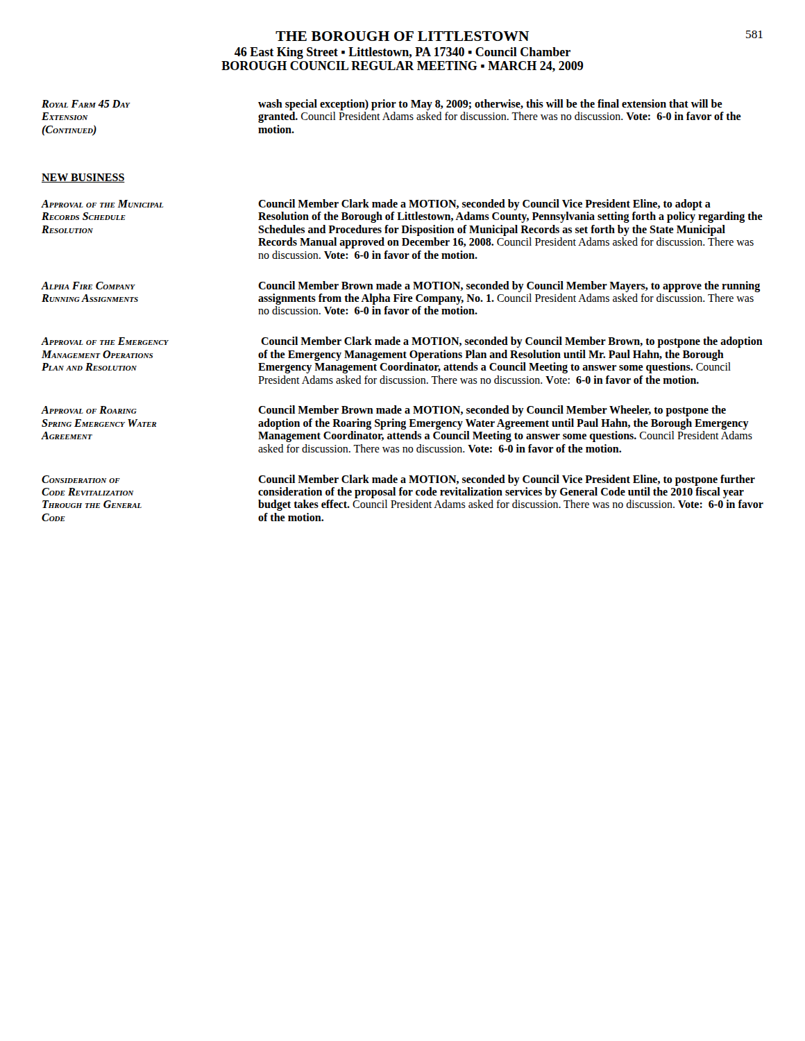581
THE BOROUGH OF LITTLESTOWN
46 East King Street ▪ Littlestown, PA 17340 ▪ Council Chamber
BOROUGH COUNCIL REGULAR MEETING ▪ MARCH 24, 2009
| Royal Farm 45 Day Extension (Continued) | wash special exception) prior to May 8, 2009; otherwise, this will be the final extension that will be granted. Council President Adams asked for discussion. There was no discussion. Vote: 6-0 in favor of the motion. |
NEW BUSINESS
| Approval of the Municipal Records Schedule Resolution | Council Member Clark made a MOTION, seconded by Council Vice President Eline, to adopt a Resolution of the Borough of Littlestown, Adams County, Pennsylvania setting forth a policy regarding the Schedules and Procedures for Disposition of Municipal Records as set forth by the State Municipal Records Manual approved on December 16, 2008. Council President Adams asked for discussion. There was no discussion. Vote: 6-0 in favor of the motion. |
| Alpha Fire Company Running Assignments | Council Member Brown made a MOTION, seconded by Council Member Mayers, to approve the running assignments from the Alpha Fire Company, No. 1. Council President Adams asked for discussion. There was no discussion. Vote: 6-0 in favor of the motion. |
| Approval of the Emergency Management Operations Plan and Resolution | Council Member Clark made a MOTION, seconded by Council Member Brown, to postpone the adoption of the Emergency Management Operations Plan and Resolution until Mr. Paul Hahn, the Borough Emergency Management Coordinator, attends a Council Meeting to answer some questions. Council President Adams asked for discussion. There was no discussion. V ote: 6-0 in favor of the motion. |
| Approval of Roaring Spring Emergency Water Agreement | Council Member Brown made a MOTION, seconded by Council Member Wheeler, to postpone the adoption of the Roaring Spring Emergency Water Agreement until Paul Hahn, the Borough Emergency Management Coordinator, attends a Council Meeting to answer some questions. Council President Adams asked for discussion. There was no discussion. Vote: 6-0 in favor of the motion. |
| Consideration of Code Revitalization Through the General Code | Council Member Clark made a MOTION, seconded by Council Vice President Eline, to postpone further consideration of the proposal for code revitalization services by General Code until the 2010 fiscal year budget takes effect. Council President Adams asked for discussion. There was no discussion. Vote: 6-0 in favor of the motion. |